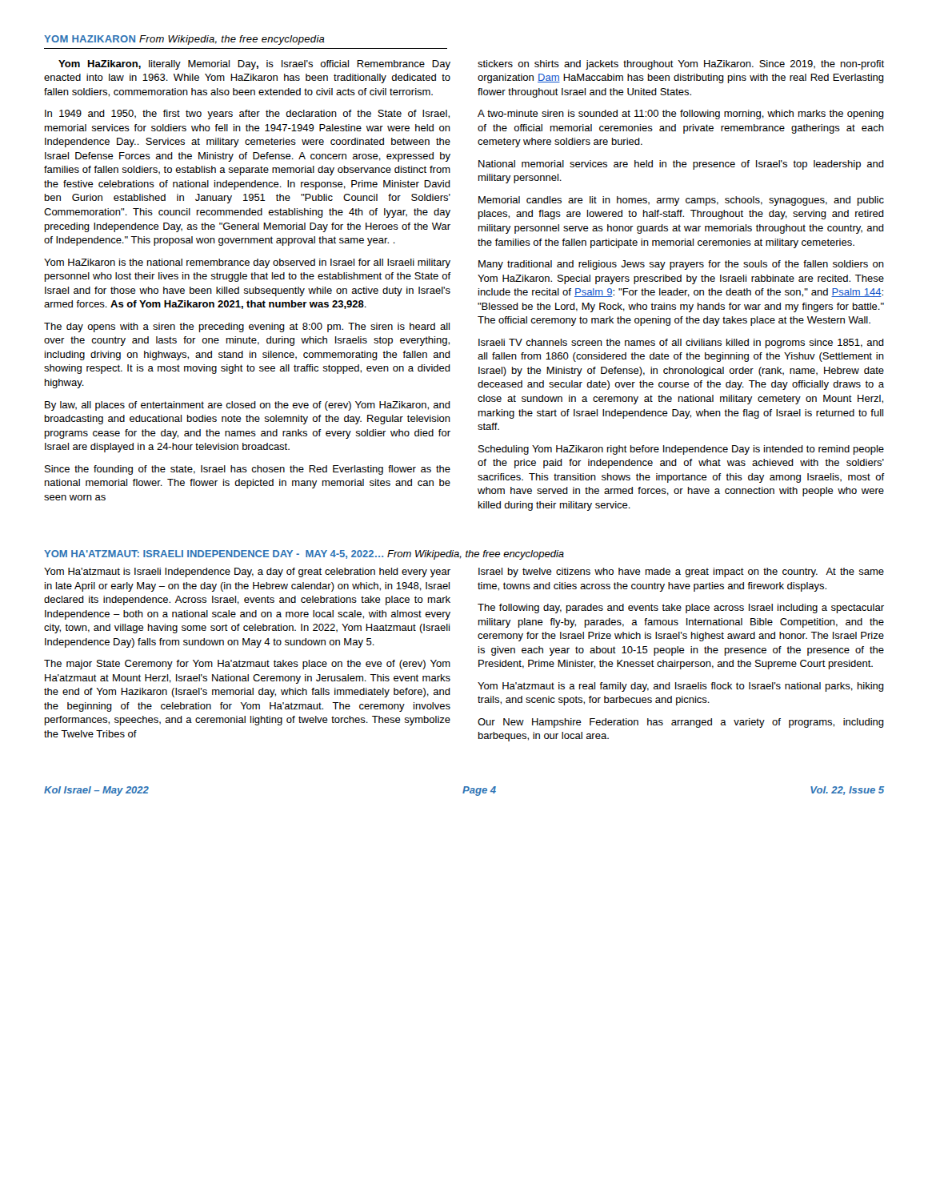YOM HAZIKARON From Wikipedia, the free encyclopedia
Yom HaZikaron, literally Memorial Day, is Israel's official Remembrance Day enacted into law in 1963. While Yom HaZikaron has been traditionally dedicated to fallen soldiers, commemoration has also been extended to civil acts of civil terrorism.
In 1949 and 1950, the first two years after the declaration of the State of Israel, memorial services for soldiers who fell in the 1947-1949 Palestine war were held on Independence Day.. Services at military cemeteries were coordinated between the Israel Defense Forces and the Ministry of Defense. A concern arose, expressed by families of fallen soldiers, to establish a separate memorial day observance distinct from the festive celebrations of national independence. In response, Prime Minister David ben Gurion established in January 1951 the "Public Council for Soldiers' Commemoration". This council recommended establishing the 4th of Iyyar, the day preceding Independence Day, as the "General Memorial Day for the Heroes of the War of Independence." This proposal won government approval that same year. .
Yom HaZikaron is the national remembrance day observed in Israel for all Israeli military personnel who lost their lives in the struggle that led to the establishment of the State of Israel and for those who have been killed subsequently while on active duty in Israel's armed forces. As of Yom HaZikaron 2021, that number was 23,928.
The day opens with a siren the preceding evening at 8:00 pm. The siren is heard all over the country and lasts for one minute, during which Israelis stop everything, including driving on highways, and stand in silence, commemorating the fallen and showing respect. It is a most moving sight to see all traffic stopped, even on a divided highway.
By law, all places of entertainment are closed on the eve of (erev) Yom HaZikaron, and broadcasting and educational bodies note the solemnity of the day. Regular television programs cease for the day, and the names and ranks of every soldier who died for Israel are displayed in a 24-hour television broadcast.
Since the founding of the state, Israel has chosen the Red Everlasting flower as the national memorial flower. The flower is depicted in many memorial sites and can be seen worn as
stickers on shirts and jackets throughout Yom HaZikaron. Since 2019, the non-profit organization Dam HaMaccabim has been distributing pins with the real Red Everlasting flower throughout Israel and the United States.
A two-minute siren is sounded at 11:00 the following morning, which marks the opening of the official memorial ceremonies and private remembrance gatherings at each cemetery where soldiers are buried.
National memorial services are held in the presence of Israel's top leadership and military personnel.
Memorial candles are lit in homes, army camps, schools, synagogues, and public places, and flags are lowered to half-staff. Throughout the day, serving and retired military personnel serve as honor guards at war memorials throughout the country, and the families of the fallen participate in memorial ceremonies at military cemeteries.
Many traditional and religious Jews say prayers for the souls of the fallen soldiers on Yom HaZikaron. Special prayers prescribed by the Israeli rabbinate are recited. These include the recital of Psalm 9: "For the leader, on the death of the son," and Psalm 144: "Blessed be the Lord, My Rock, who trains my hands for war and my fingers for battle." The official ceremony to mark the opening of the day takes place at the Western Wall.
Israeli TV channels screen the names of all civilians killed in pogroms since 1851, and all fallen from 1860 (considered the date of the beginning of the Yishuv (Settlement in Israel) by the Ministry of Defense), in chronological order (rank, name, Hebrew date deceased and secular date) over the course of the day. The day officially draws to a close at sundown in a ceremony at the national military cemetery on Mount Herzl, marking the start of Israel Independence Day, when the flag of Israel is returned to full staff.
Scheduling Yom HaZikaron right before Independence Day is intended to remind people of the price paid for independence and of what was achieved with the soldiers' sacrifices. This transition shows the importance of this day among Israelis, most of whom have served in the armed forces, or have a connection with people who were killed during their military service.
YOM HA'ATZMAUT: ISRAELI INDEPENDENCE DAY - MAY 4-5, 2022… From Wikipedia, the free encyclopedia
Yom Ha'atzmaut is Israeli Independence Day, a day of great celebration held every year in late April or early May – on the day (in the Hebrew calendar) on which, in 1948, Israel declared its independence. Across Israel, events and celebrations take place to mark Independence – both on a national scale and on a more local scale, with almost every city, town, and village having some sort of celebration. In 2022, Yom Haatzmaut (Israeli Independence Day) falls from sundown on May 4 to sundown on May 5.
The major State Ceremony for Yom Ha'atzmaut takes place on the eve of (erev) Yom Ha'atzmaut at Mount Herzl, Israel's National Ceremony in Jerusalem. This event marks the end of Yom Hazikaron (Israel's memorial day, which falls immediately before), and the beginning of the celebration for Yom Ha'atzmaut. The ceremony involves performances, speeches, and a ceremonial lighting of twelve torches. These symbolize the Twelve Tribes of
Israel by twelve citizens who have made a great impact on the country. At the same time, towns and cities across the country have parties and firework displays.
The following day, parades and events take place across Israel including a spectacular military plane fly-by, parades, a famous International Bible Competition, and the ceremony for the Israel Prize which is Israel's highest award and honor. The Israel Prize is given each year to about 10-15 people in the presence of the presence of the President, Prime Minister, the Knesset chairperson, and the Supreme Court president.
Yom Ha'atzmaut is a real family day, and Israelis flock to Israel's national parks, hiking trails, and scenic spots, for barbecues and picnics.
Our New Hampshire Federation has arranged a variety of programs, including barbeques, in our local area.
Kol Israel – May 2022
Page 4
Vol. 22, Issue 5